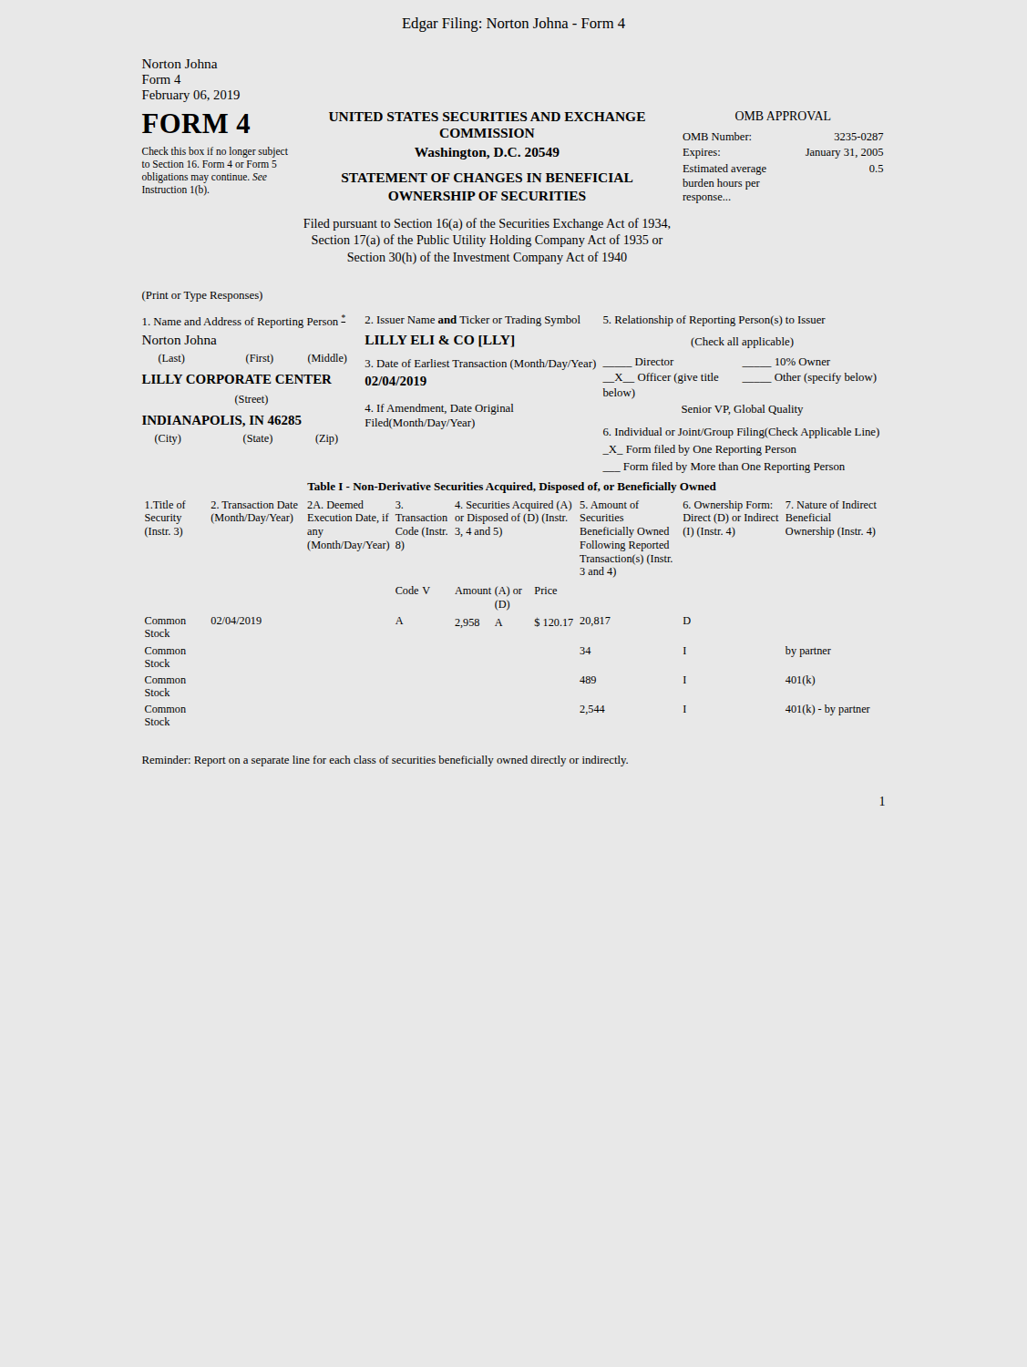Edgar Filing: Norton Johna - Form 4
Norton Johna
Form 4
February 06, 2019
FORM 4
Check this box if no longer subject to Section 16. Form 4 or Form 5 obligations may continue. See Instruction 1(b).
UNITED STATES SECURITIES AND EXCHANGE COMMISSION
Washington, D.C. 20549
STATEMENT OF CHANGES IN BENEFICIAL OWNERSHIP OF SECURITIES
Filed pursuant to Section 16(a) of the Securities Exchange Act of 1934, Section 17(a) of the Public Utility Holding Company Act of 1935 or Section 30(h) of the Investment Company Act of 1940
OMB APPROVAL
| OMB Number: | 3235-0287 |
| Expires: | January 31, 2005 |
| Estimated average burden hours per response... | 0.5 |
(Print or Type Responses)
| 1. Name and Address of Reporting Person * Norton Johna (Last) (First) (Middle) LILLY CORPORATE CENTER (Street) INDIANAPOLIS, IN 46285 (City) (State) (Zip) | 2. Issuer Name and Ticker or Trading Symbol LILLY ELI & CO [LLY] 3. Date of Earliest Transaction (Month/Day/Year) 02/04/2019 4. If Amendment, Date Original Filed(Month/Day/Year) | 5. Relationship of Reporting Person(s) to Issuer (Check all applicable) _____ Director _____ 10% Owner __X__ Officer (give title below) _____ Other (specify below) Senior VP, Global Quality 6. Individual or Joint/Group Filing(Check Applicable Line) _X_ Form filed by One Reporting Person ___ Form filed by More than One Reporting Person |
| Table I - Non-Derivative Securities Acquired, Disposed of, or Beneficially Owned |
| 1.Title of Security (Instr. 3) | 2. Transaction Date (Month/Day/Year) | 2A. Deemed Execution Date, if any (Month/Day/Year) | 3. Transaction Code (Instr. 8) | 4. Securities Acquired (A) or Disposed of (D) (Instr. 3, 4 and 5) | 5. Amount of Securities Beneficially Owned Following Reported Transaction(s) (Instr. 3 and 4) | 6. Ownership Form: Direct (D) or Indirect (I) (Instr. 4) | 7. Nature of Indirect Beneficial Ownership (Instr. 4) |
| --- | --- | --- | --- | --- | --- | --- | --- |
| | | | Code V | Amount (A) or (D) Price | | | |
| Common Stock | 02/04/2019 | | A | 2,958 A $ 120.17 | 20,817 | D | |
| Common Stock | | | | | 34 | I | by partner |
| Common Stock | | | | | 489 | I | 401(k) |
| Common Stock | | | | | 2,544 | I | 401(k) - by partner |
Reminder: Report on a separate line for each class of securities beneficially owned directly or indirectly.
1